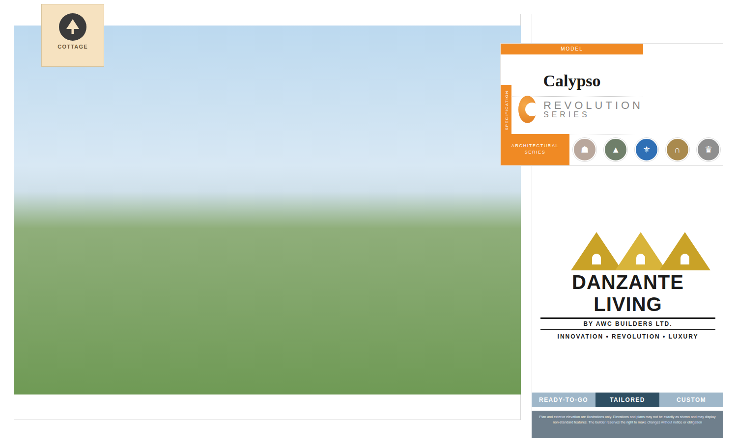COTTAGE
MODEL
Calypso
SPECIFICATION
REVOLUTION
SERIES
ARCHITECTURAL
SERIES
☗
▲
⚜
∩
♛
DANZANTE LIVING
BY AWC BUILDERS LTD.
INNOVATION • REVOLUTION • LUXURY
READY-TO-GO
TAILORED
CUSTOM
Plan and exterior elevation are illustrations only. Elevations and plans may not be exactly as shown and may display non-standard features. The builder reserves the right to make changes without notice or obligation